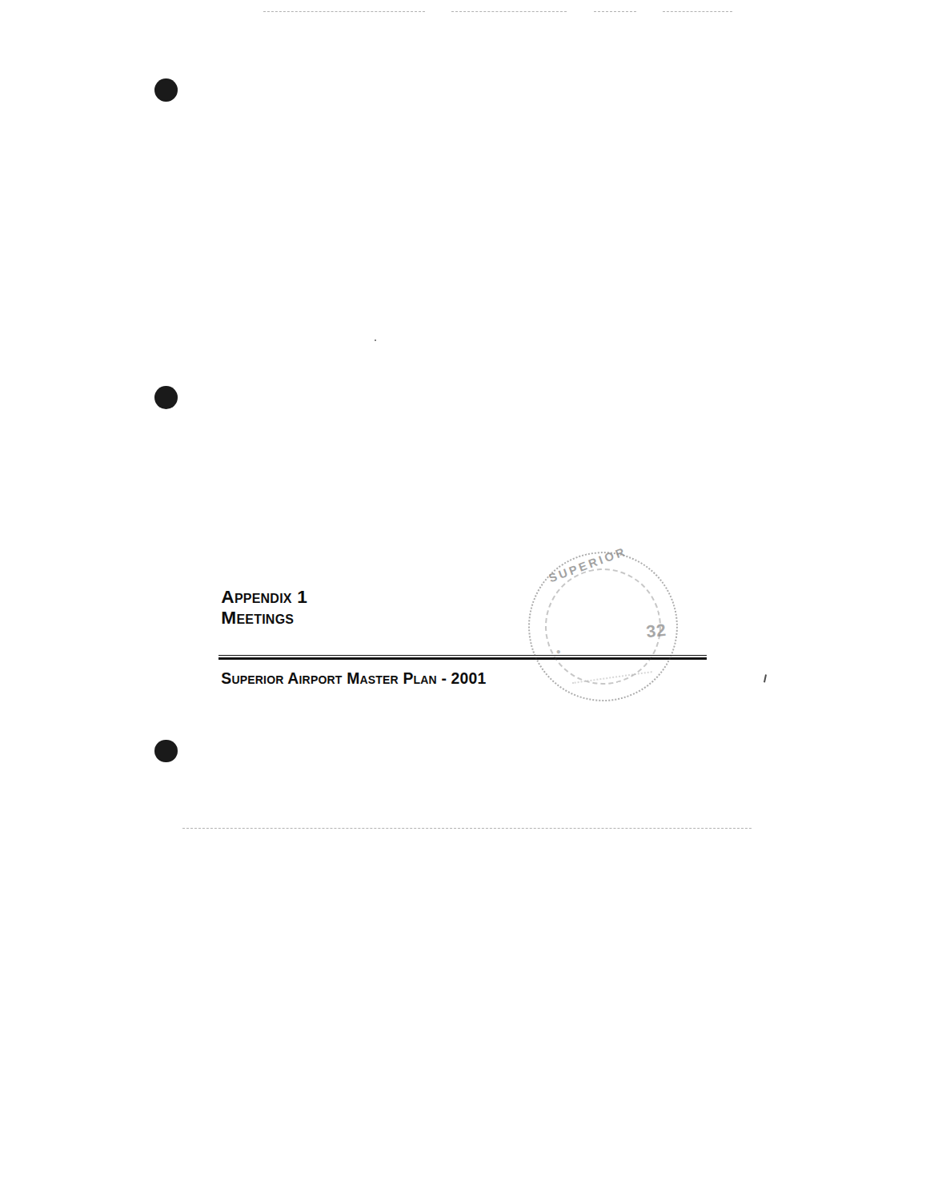Appendix 1
Meetings
Superior Airport Master Plan - 2001
SUPERIOR
32
•